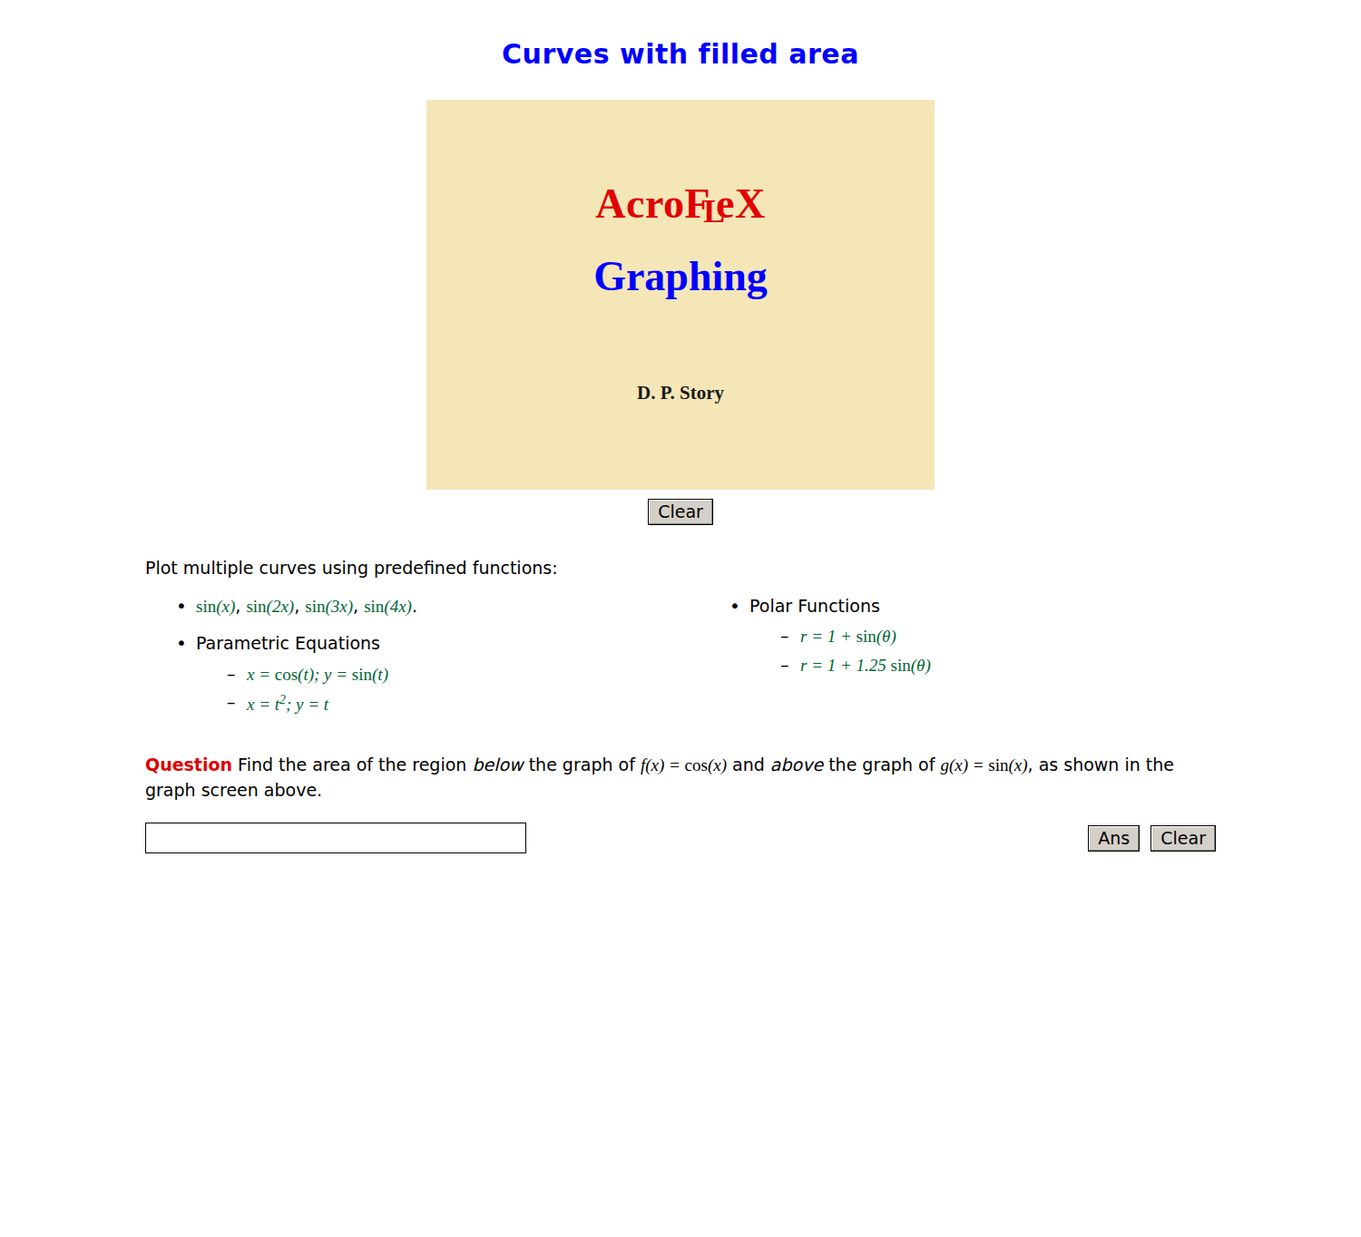Curves with filled area
AcroFLeX
Graphing
D. P. Story
Clear
Plot multiple curves using predefined functions:
sin(x), sin(2x), sin(3x), sin(4x).
Parametric Equations
x = cos(t); y = sin(t)
x = t2; y = t
Polar Functions
r = 1 + sin(θ)
r = 1 + 1.25 sin(θ)
Question Find the area of the region below the graph of f(x) = cos(x) and above the graph of g(x) = sin(x), as shown in the graph screen above.
Ans Clear